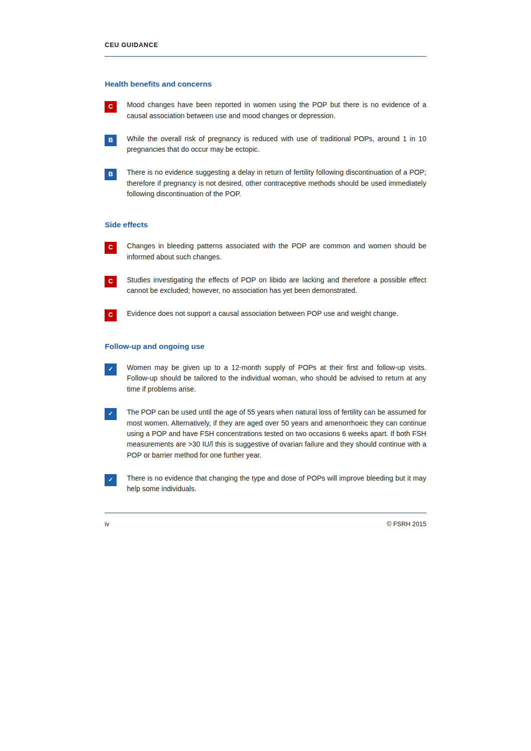CEU GUIDANCE
Health benefits and concerns
C
Mood changes have been reported in women using the POP but there is no evidence of a causal association between use and mood changes or depression.
B
While the overall risk of pregnancy is reduced with use of traditional POPs, around 1 in 10 pregnancies that do occur may be ectopic.
B
There is no evidence suggesting a delay in return of fertility following discontinuation of a POP; therefore if pregnancy is not desired, other contraceptive methods should be used immediately following discontinuation of the POP.
Side effects
C
Changes in bleeding patterns associated with the POP are common and women should be informed about such changes.
C
Studies investigating the effects of POP on libido are lacking and therefore a possible effect cannot be excluded; however, no association has yet been demonstrated.
C
Evidence does not support a causal association between POP use and weight change.
Follow-up and ongoing use
✓
Women may be given up to a 12-month supply of POPs at their first and follow-up visits. Follow-up should be tailored to the individual woman, who should be advised to return at any time if problems arise.
✓
The POP can be used until the age of 55 years when natural loss of fertility can be assumed for most women. Alternatively, if they are aged over 50 years and amenorrhoeic they can continue using a POP and have FSH concentrations tested on two occasions 6 weeks apart. If both FSH measurements are >30 IU/l this is suggestive of ovarian failure and they should continue with a POP or barrier method for one further year.
✓
There is no evidence that changing the type and dose of POPs will improve bleeding but it may help some individuals.
iv © FSRH 2015